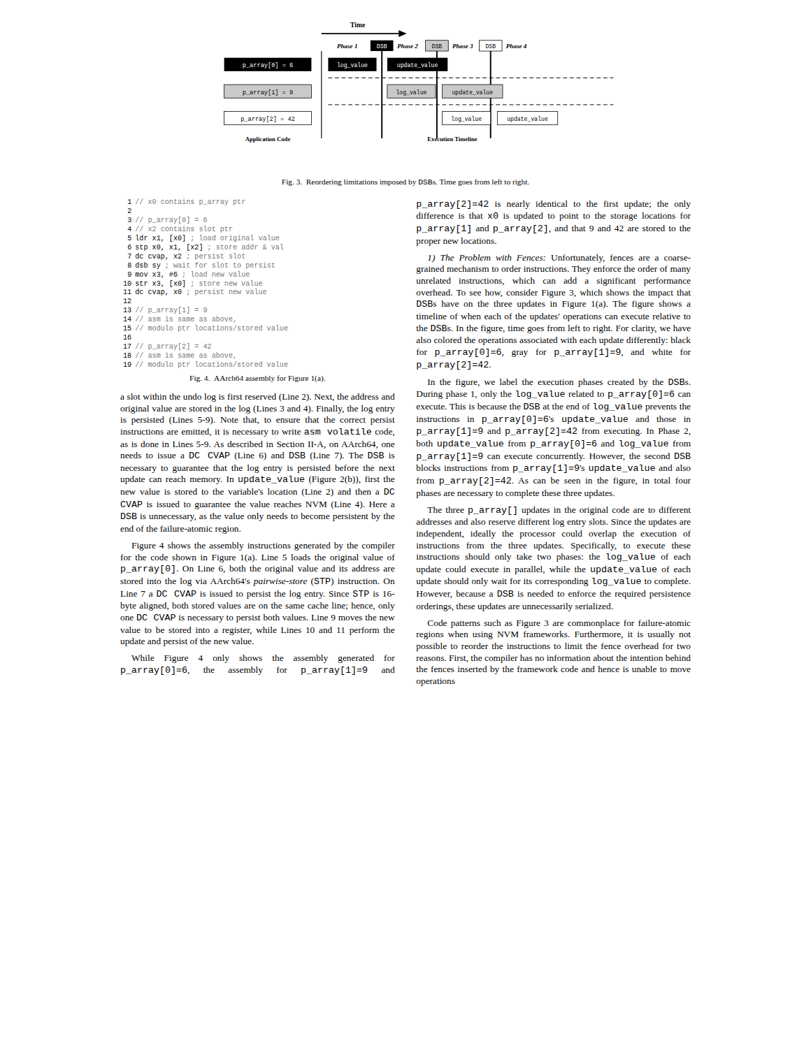Time Phase 1 Phase 2 Phase 3 Phase 4 DSB DSB DSB p_array[0] = 6 log_value update_value p_array[1] = 9 log_value update_value p_array[2] = 42 log_value update_value Application Code Execution Timeline
Fig. 3. Reordering limitations imposed by DSBs. Time goes from left to right.
1// x0 contains p_array ptr
2
3// p_array[0] = 6
4// x2 contains slot ptr
5ldr x1, [x0] ; load original value
6stp x0, x1, [x2] ; store addr & val
7dc cvap, x2 ; persist slot
8dsb sy ; wait for slot to persist
9mov x3, #6 ; load new value
10str x3, [x0] ; store new value
11dc cvap, x0 ; persist new value
12
13// p_array[1] = 9
14// asm is same as above,
15// modulo ptr locations/stored value
16
17// p_array[2] = 42
18// asm is same as above,
19// modulo ptr locations/stored value
Fig. 4. AArch64 assembly for Figure 1(a).
a slot within the undo log is first reserved (Line 2). Next, the address and original value are stored in the log (Lines 3 and 4). Finally, the log entry is persisted (Lines 5-9). Note that, to ensure that the correct persist instructions are emitted, it is necessary to write asm volatile code, as is done in Lines 5-9. As described in Section II-A, on AArch64, one needs to issue a DC CVAP (Line 6) and DSB (Line 7). The DSB is necessary to guarantee that the log entry is persisted before the next update can reach memory. In update_value (Figure 2(b)), first the new value is stored to the variable's location (Line 2) and then a DC CVAP is issued to guarantee the value reaches NVM (Line 4). Here a DSB is unnecessary, as the value only needs to become persistent by the end of the failure-atomic region.
Figure 4 shows the assembly instructions generated by the compiler for the code shown in Figure 1(a). Line 5 loads the original value of p_array[0]. On Line 6, both the original value and its address are stored into the log via AArch64's pairwise-store (STP) instruction. On Line 7 a DC CVAP is issued to persist the log entry. Since STP is 16-byte aligned, both stored values are on the same cache line; hence, only one DC CVAP is necessary to persist both values. Line 9 moves the new value to be stored into a register, while Lines 10 and 11 perform the update and persist of the new value.
While Figure 4 only shows the assembly generated for p_array[0]=6, the assembly for p_array[1]=9 and p_array[2]=42 is nearly identical to the first update; the only difference is that x0 is updated to point to the storage locations for p_array[1] and p_array[2], and that 9 and 42 are stored to the proper new locations.
1) The Problem with Fences: Unfortunately, fences are a coarse-grained mechanism to order instructions. They enforce the order of many unrelated instructions, which can add a significant performance overhead. To see how, consider Figure 3, which shows the impact that DSBs have on the three updates in Figure 1(a). The figure shows a timeline of when each of the updates' operations can execute relative to the DSBs. In the figure, time goes from left to right. For clarity, we have also colored the operations associated with each update differently: black for p_array[0]=6, gray for p_array[1]=9, and white for p_array[2]=42.
In the figure, we label the execution phases created by the DSBs. During phase 1, only the log_value related to p_array[0]=6 can execute. This is because the DSB at the end of log_value prevents the instructions in p_array[0]=6's update_value and those in p_array[1]=9 and p_array[2]=42 from executing. In Phase 2, both update_value from p_array[0]=6 and log_value from p_array[1]=9 can execute concurrently. However, the second DSB blocks instructions from p_array[1]=9's update_value and also from p_array[2]=42. As can be seen in the figure, in total four phases are necessary to complete these three updates.
The three p_array[] updates in the original code are to different addresses and also reserve different log entry slots. Since the updates are independent, ideally the processor could overlap the execution of instructions from the three updates. Specifically, to execute these instructions should only take two phases: the log_value of each update could execute in parallel, while the update_value of each update should only wait for its corresponding log_value to complete. However, because a DSB is needed to enforce the required persistence orderings, these updates are unnecessarily serialized.
Code patterns such as Figure 3 are commonplace for failure-atomic regions when using NVM frameworks. Furthermore, it is usually not possible to reorder the instructions to limit the fence overhead for two reasons. First, the compiler has no information about the intention behind the fences inserted by the framework code and hence is unable to move operations